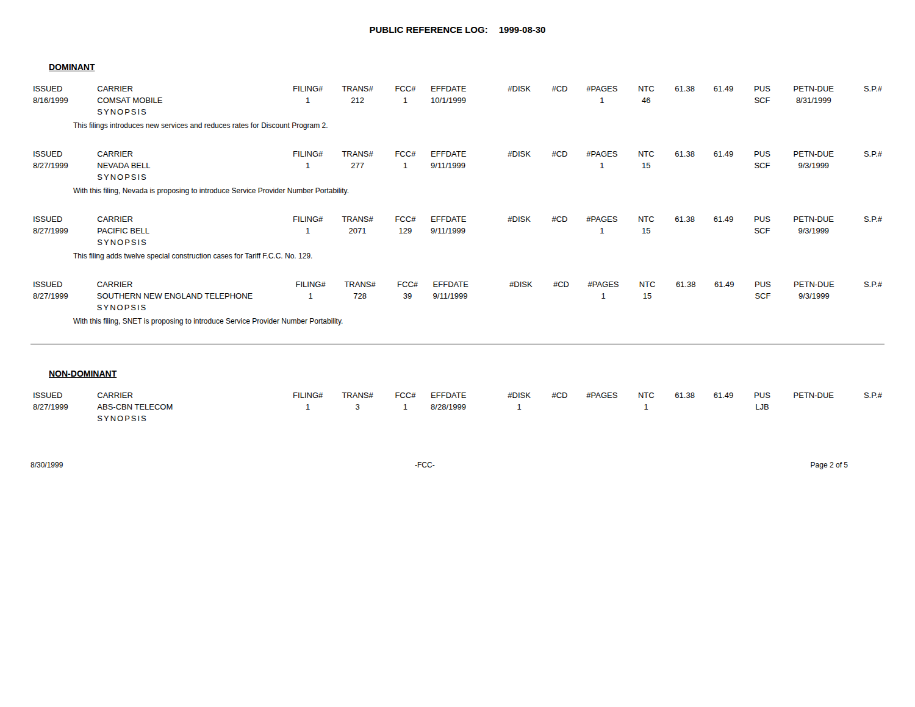PUBLIC REFERENCE LOG:1999-08-30
DOMINANT
| ISSUED | CARRIER | FILING# | TRANS# | FCC# | EFFDATE | #DISK | #CD | #PAGES | NTC | 61.38 | 61.49 | PUS | PETN-DUE | S.P.# |
| 8/16/1999 | COMSAT MOBILE | 1 | 212 | 1 | 10/1/1999 | | | 1 | 46 | | | SCF | 8/31/1999 | |
| | SYNOPSIS |
This filings introduces new services and reduces rates for Discount Program 2.
| ISSUED | CARRIER | FILING# | TRANS# | FCC# | EFFDATE | #DISK | #CD | #PAGES | NTC | 61.38 | 61.49 | PUS | PETN-DUE | S.P.# |
| 8/27/1999 | NEVADA BELL | 1 | 277 | 1 | 9/11/1999 | | | 1 | 15 | | | SCF | 9/3/1999 | |
| | SYNOPSIS |
With this filing, Nevada is proposing to introduce Service Provider Number Portability.
| ISSUED | CARRIER | FILING# | TRANS# | FCC# | EFFDATE | #DISK | #CD | #PAGES | NTC | 61.38 | 61.49 | PUS | PETN-DUE | S.P.# |
| 8/27/1999 | PACIFIC BELL | 1 | 2071 | 129 | 9/11/1999 | | | 1 | 15 | | | SCF | 9/3/1999 | |
| | SYNOPSIS |
This filing adds twelve special construction cases for Tariff F.C.C. No. 129.
| ISSUED | CARRIER | FILING# | TRANS# | FCC# | EFFDATE | #DISK | #CD | #PAGES | NTC | 61.38 | 61.49 | PUS | PETN-DUE | S.P.# |
| 8/27/1999 | SOUTHERN NEW ENGLAND TELEPHONE | 1 | 728 | 39 | 9/11/1999 | | | 1 | 15 | | | SCF | 9/3/1999 | |
| | SYNOPSIS |
With this filing, SNET is proposing to introduce Service Provider Number Portability.
NON-DOMINANT
| ISSUED | CARRIER | FILING# | TRANS# | FCC# | EFFDATE | #DISK | #CD | #PAGES | NTC | 61.38 | 61.49 | PUS | PETN-DUE | S.P.# |
| 8/27/1999 | ABS-CBN TELECOM | 1 | 3 | 1 | 8/28/1999 | 1 | | | 1 | | | LJB | | |
| | SYNOPSIS |
8/30/1999 -FCC- Page 2 of 5